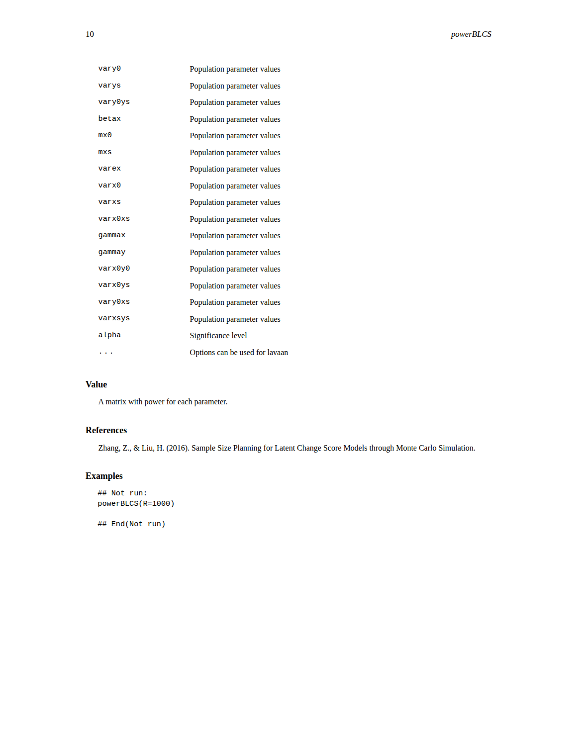10 powerBLCS
vary0
Population parameter values
varys
Population parameter values
vary0ys
Population parameter values
betax
Population parameter values
mx0
Population parameter values
mxs
Population parameter values
varex
Population parameter values
varx0
Population parameter values
varxs
Population parameter values
varx0xs
Population parameter values
gammax
Population parameter values
gammay
Population parameter values
varx0y0
Population parameter values
varx0ys
Population parameter values
vary0xs
Population parameter values
varxsys
Population parameter values
alpha
Significance level
...
Options can be used for lavaan
Value
A matrix with power for each parameter.
References
Zhang, Z., & Liu, H. (2016). Sample Size Planning for Latent Change Score Models through Monte Carlo Simulation.
Examples
## Not run:
powerBLCS(R=1000)

## End(Not run)